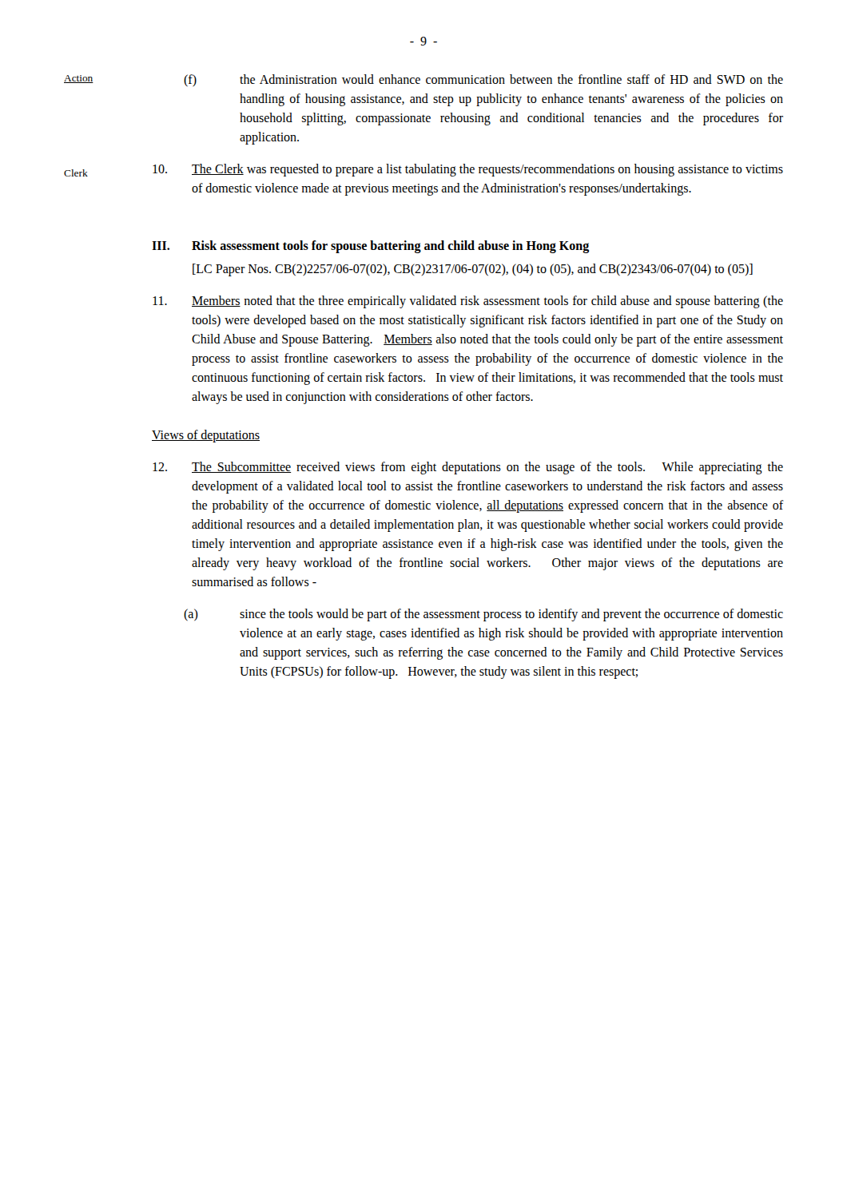- 9 -
Action
(f)
the Administration would enhance communication between the frontline staff of HD and SWD on the handling of housing assistance, and step up publicity to enhance tenants' awareness of the policies on household splitting, compassionate rehousing and conditional tenancies and the procedures for application.
Clerk
10.
The Clerk was requested to prepare a list tabulating the requests/recommendations on housing assistance to victims of domestic violence made at previous meetings and the Administration's responses/undertakings.
III.
Risk assessment tools for spouse battering and child abuse in Hong Kong
[LC Paper Nos. CB(2)2257/06-07(02), CB(2)2317/06-07(02), (04) to (05), and CB(2)2343/06-07(04) to (05)]
11.
Members noted that the three empirically validated risk assessment tools for child abuse and spouse battering (the tools) were developed based on the most statistically significant risk factors identified in part one of the Study on Child Abuse and Spouse Battering. Members also noted that the tools could only be part of the entire assessment process to assist frontline caseworkers to assess the probability of the occurrence of domestic violence in the continuous functioning of certain risk factors. In view of their limitations, it was recommended that the tools must always be used in conjunction with considerations of other factors.
Views of deputations
12.
The Subcommittee received views from eight deputations on the usage of the tools. While appreciating the development of a validated local tool to assist the frontline caseworkers to understand the risk factors and assess the probability of the occurrence of domestic violence, all deputations expressed concern that in the absence of additional resources and a detailed implementation plan, it was questionable whether social workers could provide timely intervention and appropriate assistance even if a high-risk case was identified under the tools, given the already very heavy workload of the frontline social workers. Other major views of the deputations are summarised as follows -
(a)
since the tools would be part of the assessment process to identify and prevent the occurrence of domestic violence at an early stage, cases identified as high risk should be provided with appropriate intervention and support services, such as referring the case concerned to the Family and Child Protective Services Units (FCPSUs) for follow-up. However, the study was silent in this respect;